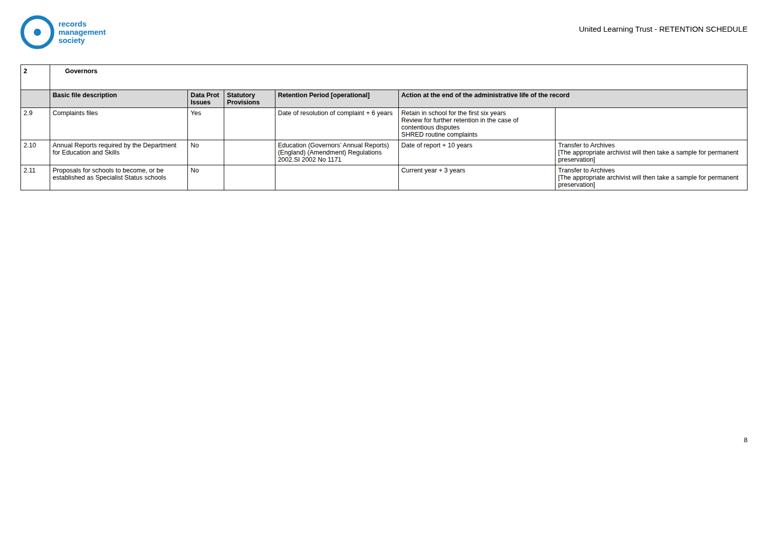records
management
society
United Learning Trust - RETENTION SCHEDULE
| 2 | Governors |
| | Basic file description | Data Prot Issues | Statutory Provisions | Retention Period [operational] | Action at the end of the administrative life of the record |
| 2.9 | Complaints files | Yes | | Date of resolution of complaint + 6 years | Retain in school for the first six years Review for further retention in the case of contentious disputes SHRED routine complaints | |
| 2.10 | Annual Reports required by the Department for Education and Skills | No | | Education (Governors’ Annual Reports) (England) (Amendment) Regulations 2002.SI 2002 No 1171 | Date of report + 10 years | Transfer to Archives [The appropriate archivist will then take a sample for permanent preservation] |
| 2.11 | Proposals for schools to become, or be established as Specialist Status schools | No | | | Current year + 3 years | Transfer to Archives [The appropriate archivist will then take a sample for permanent preservation] |
8